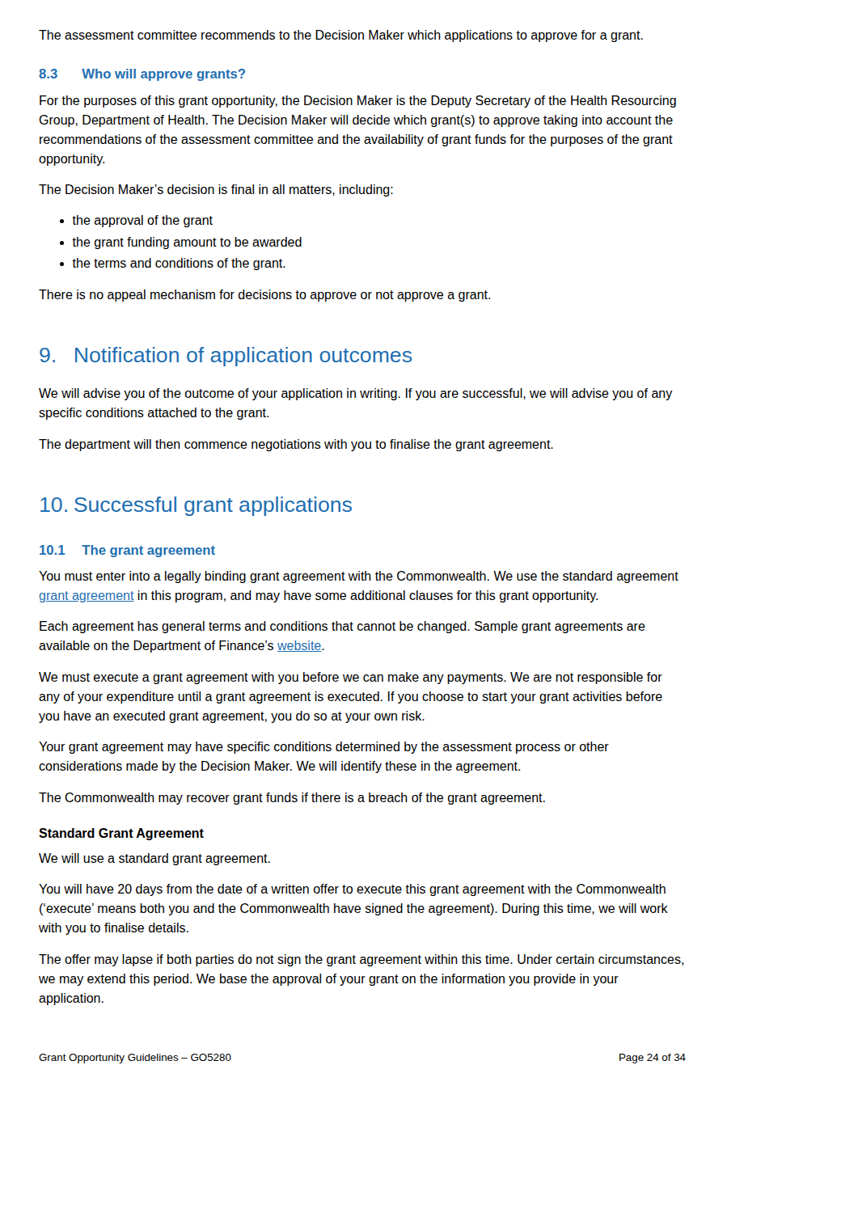The assessment committee recommends to the Decision Maker which applications to approve for a grant.
8.3 Who will approve grants?
For the purposes of this grant opportunity, the Decision Maker is the Deputy Secretary of the Health Resourcing Group, Department of Health. The Decision Maker will decide which grant(s) to approve taking into account the recommendations of the assessment committee and the availability of grant funds for the purposes of the grant opportunity.
The Decision Maker’s decision is final in all matters, including:
the approval of the grant
the grant funding amount to be awarded
the terms and conditions of the grant.
There is no appeal mechanism for decisions to approve or not approve a grant.
9. Notification of application outcomes
We will advise you of the outcome of your application in writing. If you are successful, we will advise you of any specific conditions attached to the grant.
The department will then commence negotiations with you to finalise the grant agreement.
10. Successful grant applications
10.1 The grant agreement
You must enter into a legally binding grant agreement with the Commonwealth. We use the standard agreement grant agreement in this program, and may have some additional clauses for this grant opportunity.
Each agreement has general terms and conditions that cannot be changed. Sample grant agreements are available on the Department of Finance’s website.
We must execute a grant agreement with you before we can make any payments. We are not responsible for any of your expenditure until a grant agreement is executed. If you choose to start your grant activities before you have an executed grant agreement, you do so at your own risk.
Your grant agreement may have specific conditions determined by the assessment process or other considerations made by the Decision Maker. We will identify these in the agreement.
The Commonwealth may recover grant funds if there is a breach of the grant agreement.
Standard Grant Agreement
We will use a standard grant agreement.
You will have 20 days from the date of a written offer to execute this grant agreement with the Commonwealth (‘execute’ means both you and the Commonwealth have signed the agreement). During this time, we will work with you to finalise details.
The offer may lapse if both parties do not sign the grant agreement within this time. Under certain circumstances, we may extend this period. We base the approval of your grant on the information you provide in your application.
Grant Opportunity Guidelines – GO5280 Page 24 of 34